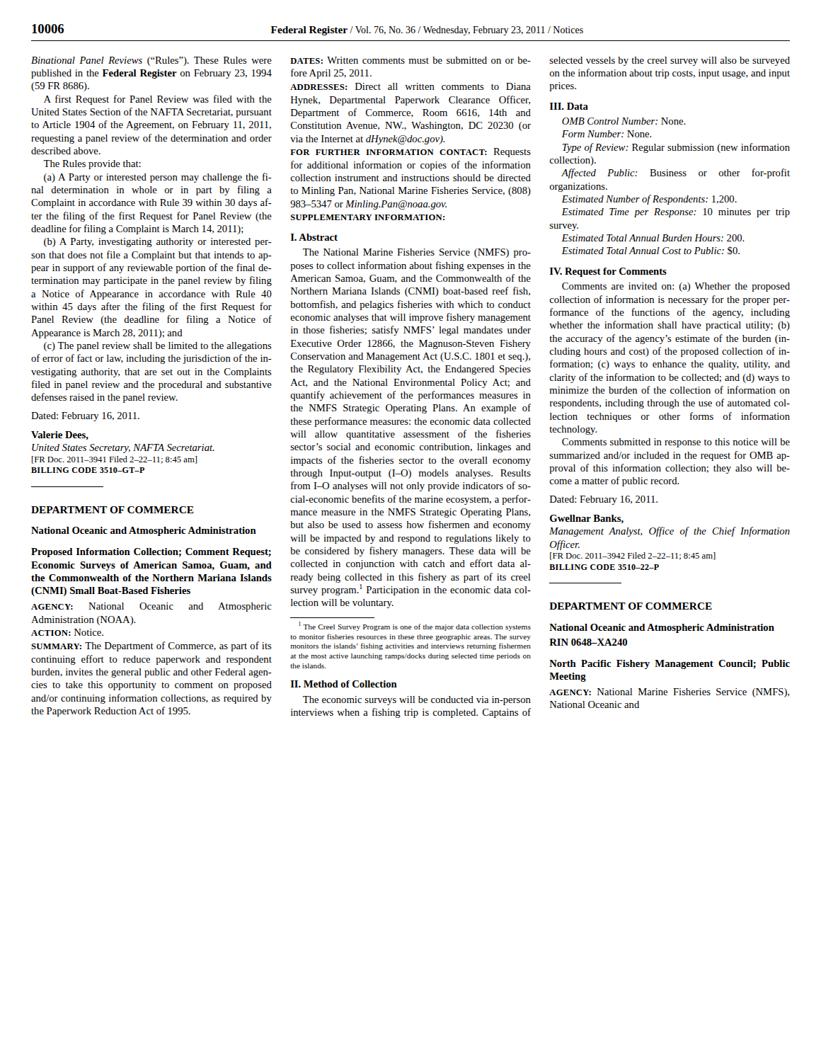10006
Federal Register / Vol. 76, No. 36 / Wednesday, February 23, 2011 / Notices
Binational Panel Reviews (“Rules”). These Rules were published in the Federal Register on February 23, 1994 (59 FR 8686).
A first Request for Panel Review was filed with the United States Section of the NAFTA Secretariat, pursuant to Article 1904 of the Agreement, on February 11, 2011, requesting a panel review of the determination and order described above.
The Rules provide that:
(a) A Party or interested person may challenge the final determination in whole or in part by filing a Complaint in accordance with Rule 39 within 30 days after the filing of the first Request for Panel Review (the deadline for filing a Complaint is March 14, 2011);
(b) A Party, investigating authority or interested person that does not file a Complaint but that intends to appear in support of any reviewable portion of the final determination may participate in the panel review by filing a Notice of Appearance in accordance with Rule 40 within 45 days after the filing of the first Request for Panel Review (the deadline for filing a Notice of Appearance is March 28, 2011); and
(c) The panel review shall be limited to the allegations of error of fact or law, including the jurisdiction of the investigating authority, that are set out in the Complaints filed in panel review and the procedural and substantive defenses raised in the panel review.
Dated: February 16, 2011.
Valerie Dees,
United States Secretary, NAFTA Secretariat.
[FR Doc. 2011–3941 Filed 2–22–11; 8:45 am]
BILLING CODE 3510–GT–P
DEPARTMENT OF COMMERCE
National Oceanic and Atmospheric Administration
Proposed Information Collection; Comment Request; Economic Surveys of American Samoa, Guam, and the Commonwealth of the Northern Mariana Islands (CNMI) Small Boat-Based Fisheries
AGENCY: National Oceanic and Atmospheric Administration (NOAA).
ACTION: Notice.
SUMMARY: The Department of Commerce, as part of its continuing effort to reduce paperwork and respondent burden, invites the general public and other Federal agencies to take this opportunity to comment on proposed and/or continuing information collections, as required by the Paperwork Reduction Act of 1995.
DATES: Written comments must be submitted on or before April 25, 2011.
ADDRESSES: Direct all written comments to Diana Hynek, Departmental Paperwork Clearance Officer, Department of Commerce, Room 6616, 14th and Constitution Avenue, NW., Washington, DC 20230 (or via the Internet at dHynek@doc.gov).
FOR FURTHER INFORMATION CONTACT: Requests for additional information or copies of the information collection instrument and instructions should be directed to Minling Pan, National Marine Fisheries Service, (808) 983–5347 or Minling.Pan@noaa.gov.
SUPPLEMENTARY INFORMATION:
I. Abstract
The National Marine Fisheries Service (NMFS) proposes to collect information about fishing expenses in the American Samoa, Guam, and the Commonwealth of the Northern Mariana Islands (CNMI) boat-based reef fish, bottomfish, and pelagics fisheries with which to conduct economic analyses that will improve fishery management in those fisheries; satisfy NMFS’ legal mandates under Executive Order 12866, the Magnuson-Steven Fishery Conservation and Management Act (U.S.C. 1801 et seq.), the Regulatory Flexibility Act, the Endangered Species Act, and the National Environmental Policy Act; and quantify achievement of the performances measures in the NMFS Strategic Operating Plans. An example of these performance measures: the economic data collected will allow quantitative assessment of the fisheries sector’s social and economic contribution, linkages and impacts of the fisheries sector to the overall economy through Input-output (I–O) models analyses. Results from I–O analyses will not only provide indicators of social-economic benefits of the marine ecosystem, a performance measure in the NMFS Strategic Operating Plans, but also be used to assess how fishermen and economy will be impacted by and respond to regulations likely to be considered by fishery managers. These data will be collected in conjunction with catch and effort data already being collected in this fishery as part of its creel survey program.1 Participation in the economic data collection will be voluntary.
1 The Creel Survey Program is one of the major data collection systems to monitor fisheries resources in these three geographic areas. The survey monitors the islands’ fishing activities and interviews returning fishermen at the most active launching ramps/docks during selected time periods on the islands.
II. Method of Collection
The economic surveys will be conducted via in-person interviews when a fishing trip is completed. Captains of selected vessels by the creel survey will also be surveyed on the information about trip costs, input usage, and input prices.
III. Data
OMB Control Number: None.
Form Number: None.
Type of Review: Regular submission (new information collection).
Affected Public: Business or other for-profit organizations.
Estimated Number of Respondents: 1,200.
Estimated Time per Response: 10 minutes per trip survey.
Estimated Total Annual Burden Hours: 200.
Estimated Total Annual Cost to Public: $0.
IV. Request for Comments
Comments are invited on: (a) Whether the proposed collection of information is necessary for the proper performance of the functions of the agency, including whether the information shall have practical utility; (b) the accuracy of the agency’s estimate of the burden (including hours and cost) of the proposed collection of information; (c) ways to enhance the quality, utility, and clarity of the information to be collected; and (d) ways to minimize the burden of the collection of information on respondents, including through the use of automated collection techniques or other forms of information technology.
Comments submitted in response to this notice will be summarized and/or included in the request for OMB approval of this information collection; they also will become a matter of public record.
Dated: February 16, 2011.
Gwellnar Banks,
Management Analyst, Office of the Chief Information Officer.
[FR Doc. 2011–3942 Filed 2–22–11; 8:45 am]
BILLING CODE 3510–22–P
DEPARTMENT OF COMMERCE
National Oceanic and Atmospheric Administration
RIN 0648–XA240
North Pacific Fishery Management Council; Public Meeting
AGENCY: National Marine Fisheries Service (NMFS), National Oceanic and